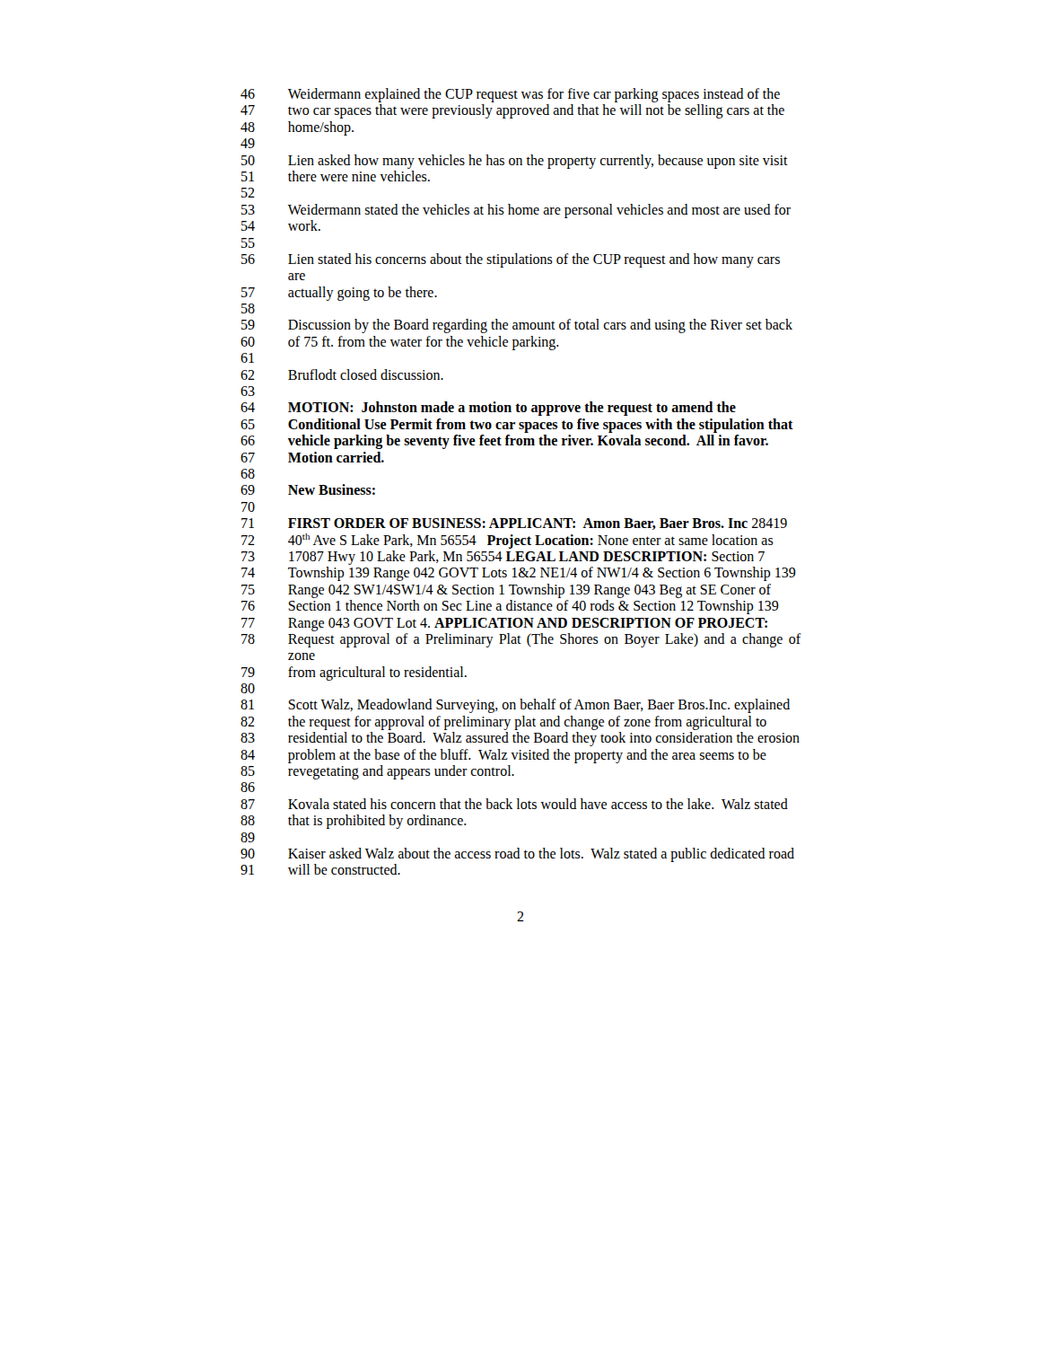| 46 | Weidermann explained the CUP request was for five car parking spaces instead of the |
| 47 | two car spaces that were previously approved and that he will not be selling cars at the |
| 48 | home/shop. |
| 49 | |
| 50 | Lien asked how many vehicles he has on the property currently, because upon site visit |
| 51 | there were nine vehicles. |
| 52 | |
| 53 | Weidermann stated the vehicles at his home are personal vehicles and most are used for |
| 54 | work. |
| 55 | |
| 56 | Lien stated his concerns about the stipulations of the CUP request and how many cars are |
| 57 | actually going to be there. |
| 58 | |
| 59 | Discussion by the Board regarding the amount of total cars and using the River set back |
| 60 | of 75 ft. from the water for the vehicle parking. |
| 61 | |
| 62 | Bruflodt closed discussion. |
| 63 | |
| 64 | MOTION: Johnston made a motion to approve the request to amend the |
| 65 | Conditional Use Permit from two car spaces to five spaces with the stipulation that |
| 66 | vehicle parking be seventy five feet from the river. Kovala second. All in favor. |
| 67 | Motion carried. |
| 68 | |
| 69 | New Business: |
| 70 | |
| 71 | FIRST ORDER OF BUSINESS: APPLICANT: Amon Baer, Baer Bros. Inc 28419 |
| 72 | 40 th Ave S Lake Park, Mn 56554 Project Location: None enter at same location as |
| 73 | 17087 Hwy 10 Lake Park, Mn 56554 LEGAL LAND DESCRIPTION: Section 7 |
| 74 | Township 139 Range 042 GOVT Lots 1&2 NE1/4 of NW1/4 & Section 6 Township 139 |
| 75 | Range 042 SW1/4SW1/4 & Section 1 Township 139 Range 043 Beg at SE Coner of |
| 76 | Section 1 thence North on Sec Line a distance of 40 rods & Section 12 Township 139 |
| 77 | Range 043 GOVT Lot 4. APPLICATION AND DESCRIPTION OF PROJECT: |
| 78 | Request approval of a Preliminary Plat (The Shores on Boyer Lake) and a change of zone |
| 79 | from agricultural to residential. |
| 80 | |
| 81 | Scott Walz, Meadowland Surveying, on behalf of Amon Baer, Baer Bros.Inc. explained |
| 82 | the request for approval of preliminary plat and change of zone from agricultural to |
| 83 | residential to the Board. Walz assured the Board they took into consideration the erosion |
| 84 | problem at the base of the bluff. Walz visited the property and the area seems to be |
| 85 | revegetating and appears under control. |
| 86 | |
| 87 | Kovala stated his concern that the back lots would have access to the lake. Walz stated |
| 88 | that is prohibited by ordinance. |
| 89 | |
| 90 | Kaiser asked Walz about the access road to the lots. Walz stated a public dedicated road |
| 91 | will be constructed. |
2